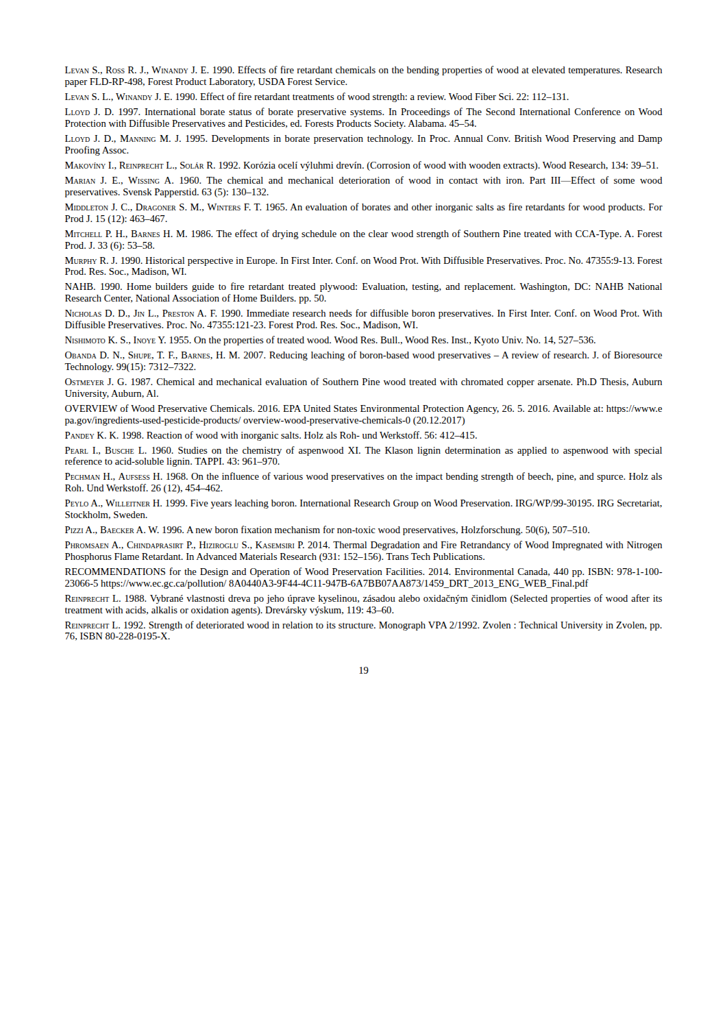Levan S., Ross R. J., Winandy J. E. 1990. Effects of fire retardant chemicals on the bending properties of wood at elevated temperatures. Research paper FLD-RP-498, Forest Product Laboratory, USDA Forest Service.
Levan S. L., Winandy J. E. 1990. Effect of fire retardant treatments of wood strength: a review. Wood Fiber Sci. 22: 112–131.
Lloyd J. D. 1997. International borate status of borate preservative systems. In Proceedings of The Second International Conference on Wood Protection with Diffusible Preservatives and Pesticides, ed. Forests Products Society. Alabama. 45–54.
Lloyd J. D., Manning M. J. 1995. Developments in borate preservation technology. In Proc. Annual Conv. British Wood Preserving and Damp Proofing Assoc.
Makovíny I., Reinprecht L., Solár R. 1992. Korózia ocelí výluhmi drevín. (Corrosion of wood with wooden extracts). Wood Research, 134: 39–51.
Marian J. E., Wissing A. 1960. The chemical and mechanical deterioration of wood in contact with iron. Part III—Effect of some wood preservatives. Svensk Papperstid. 63 (5): 130–132.
Middleton J. C., Dragoner S. M., Winters F. T. 1965. An evaluation of borates and other inorganic salts as fire retardants for wood products. For Prod J. 15 (12): 463–467.
Mitchell P. H., Barnes H. M. 1986. The effect of drying schedule on the clear wood strength of Southern Pine treated with CCA-Type. A. Forest Prod. J. 33 (6): 53–58.
Murphy R. J. 1990. Historical perspective in Europe. In First Inter. Conf. on Wood Prot. With Diffusible Preservatives. Proc. No. 47355:9-13. Forest Prod. Res. Soc., Madison, WI.
NAHB. 1990. Home builders guide to fire retardant treated plywood: Evaluation, testing, and replacement. Washington, DC: NAHB National Research Center, National Association of Home Builders. pp. 50.
Nicholas D. D., Jin L., Preston A. F. 1990. Immediate research needs for diffusible boron preservatives. In First Inter. Conf. on Wood Prot. With Diffusible Preservatives. Proc. No. 47355:121-23. Forest Prod. Res. Soc., Madison, WI.
Nishimoto K. S., Inoye Y. 1955. On the properties of treated wood. Wood Res. Bull., Wood Res. Inst., Kyoto Univ. No. 14, 527–536.
Obanda D. N., Shupe, T. F., Barnes, H. M. 2007. Reducing leaching of boron-based wood preservatives – A review of research. J. of Bioresource Technology. 99(15): 7312–7322.
Ostmeyer J. G. 1987. Chemical and mechanical evaluation of Southern Pine wood treated with chromated copper arsenate. Ph.D Thesis, Auburn University, Auburn, Al.
OVERVIEW of Wood Preservative Chemicals. 2016. EPA United States Environmental Protection Agency, 26. 5. 2016. Available at: https://www.epa.gov/ingredients-used-pesticide-products/ overview-wood-preservative-chemicals-0 (20.12.2017)
Pandey K. K. 1998. Reaction of wood with inorganic salts. Holz als Roh- und Werkstoff. 56: 412–415.
Pearl I., Busche L. 1960. Studies on the chemistry of aspenwood XI. The Klason lignin determination as applied to aspenwood with special reference to acid-soluble lignin. TAPPI. 43: 961–970.
Pechman H., Aufsess H. 1968. On the influence of various wood preservatives on the impact bending strength of beech, pine, and spurce. Holz als Roh. Und Werkstoff. 26 (12), 454–462.
Peylo A., Willeitner H. 1999. Five years leaching boron. International Research Group on Wood Preservation. IRG/WP/99-30195. IRG Secretariat, Stockholm, Sweden.
Pizzi A., Baecker A. W. 1996. A new boron fixation mechanism for non-toxic wood preservatives, Holzforschung. 50(6), 507–510.
Phromsaen A., Chindaprasirt P., Hiziroglu S., Kasemsiri P. 2014. Thermal Degradation and Fire Retrandancy of Wood Impregnated with Nitrogen Phosphorus Flame Retardant. In Advanced Materials Research (931: 152–156). Trans Tech Publications.
RECOMMENDATIONS for the Design and Operation of Wood Preservation Facilities. 2014. Environmental Canada, 440 pp. ISBN: 978-1-100-23066-5 https://www.ec.gc.ca/pollution/ 8A0440A3-9F44-4C11-947B-6A7BB07AA873/1459_DRT_2013_ENG_WEB_Final.pdf
Reinprecht L. 1988. Vybrané vlastnosti dreva po jeho úprave kyselinou, zásadou alebo oxidačným činidlom (Selected properties of wood after its treatment with acids, alkalis or oxidation agents). Drevársky výskum, 119: 43–60.
Reinprecht L. 1992. Strength of deteriorated wood in relation to its structure. Monograph VPA 2/1992. Zvolen : Technical University in Zvolen, pp. 76, ISBN 80-228-0195-X.
19